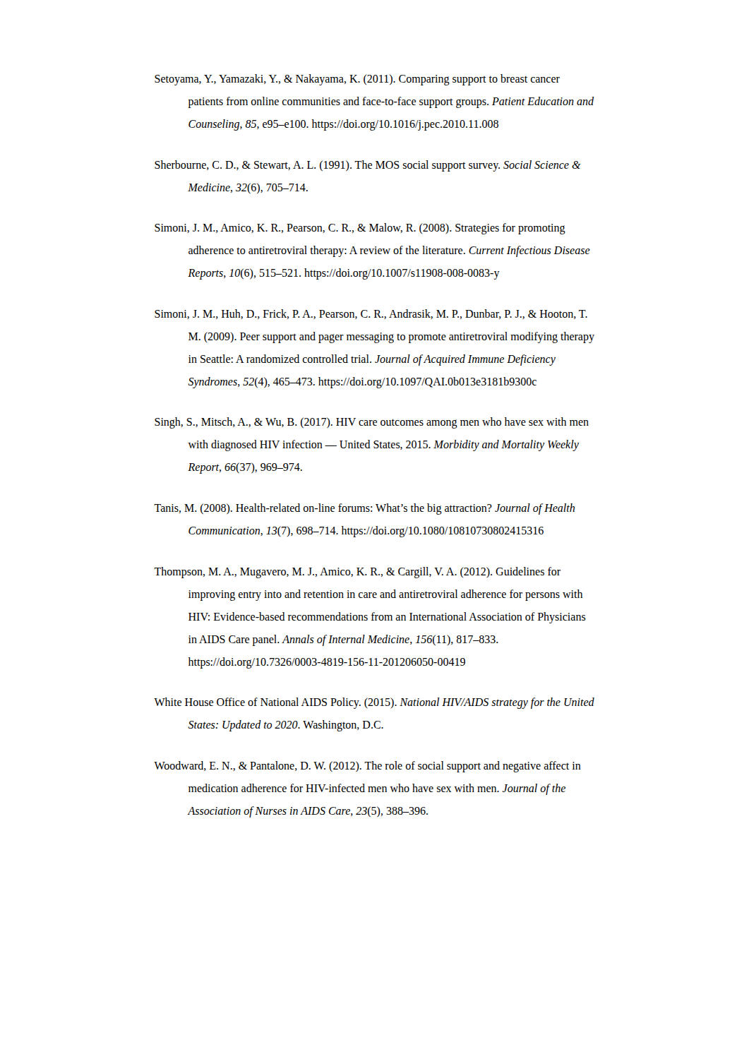Setoyama, Y., Yamazaki, Y., & Nakayama, K. (2011). Comparing support to breast cancer patients from online communities and face-to-face support groups. Patient Education and Counseling, 85, e95–e100. https://doi.org/10.1016/j.pec.2010.11.008
Sherbourne, C. D., & Stewart, A. L. (1991). The MOS social support survey. Social Science & Medicine, 32(6), 705–714.
Simoni, J. M., Amico, K. R., Pearson, C. R., & Malow, R. (2008). Strategies for promoting adherence to antiretroviral therapy: A review of the literature. Current Infectious Disease Reports, 10(6), 515–521. https://doi.org/10.1007/s11908-008-0083-y
Simoni, J. M., Huh, D., Frick, P. A., Pearson, C. R., Andrasik, M. P., Dunbar, P. J., & Hooton, T. M. (2009). Peer support and pager messaging to promote antiretroviral modifying therapy in Seattle: A randomized controlled trial. Journal of Acquired Immune Deficiency Syndromes, 52(4), 465–473. https://doi.org/10.1097/QAI.0b013e3181b9300c
Singh, S., Mitsch, A., & Wu, B. (2017). HIV care outcomes among men who have sex with men with diagnosed HIV infection — United States, 2015. Morbidity and Mortality Weekly Report, 66(37), 969–974.
Tanis, M. (2008). Health-related on-line forums: What’s the big attraction? Journal of Health Communication, 13(7), 698–714. https://doi.org/10.1080/10810730802415316
Thompson, M. A., Mugavero, M. J., Amico, K. R., & Cargill, V. A. (2012). Guidelines for improving entry into and retention in care and antiretroviral adherence for persons with HIV: Evidence-based recommendations from an International Association of Physicians in AIDS Care panel. Annals of Internal Medicine, 156(11), 817–833. https://doi.org/10.7326/0003-4819-156-11-201206050-00419
White House Office of National AIDS Policy. (2015). National HIV/AIDS strategy for the United States: Updated to 2020. Washington, D.C.
Woodward, E. N., & Pantalone, D. W. (2012). The role of social support and negative affect in medication adherence for HIV-infected men who have sex with men. Journal of the Association of Nurses in AIDS Care, 23(5), 388–396.